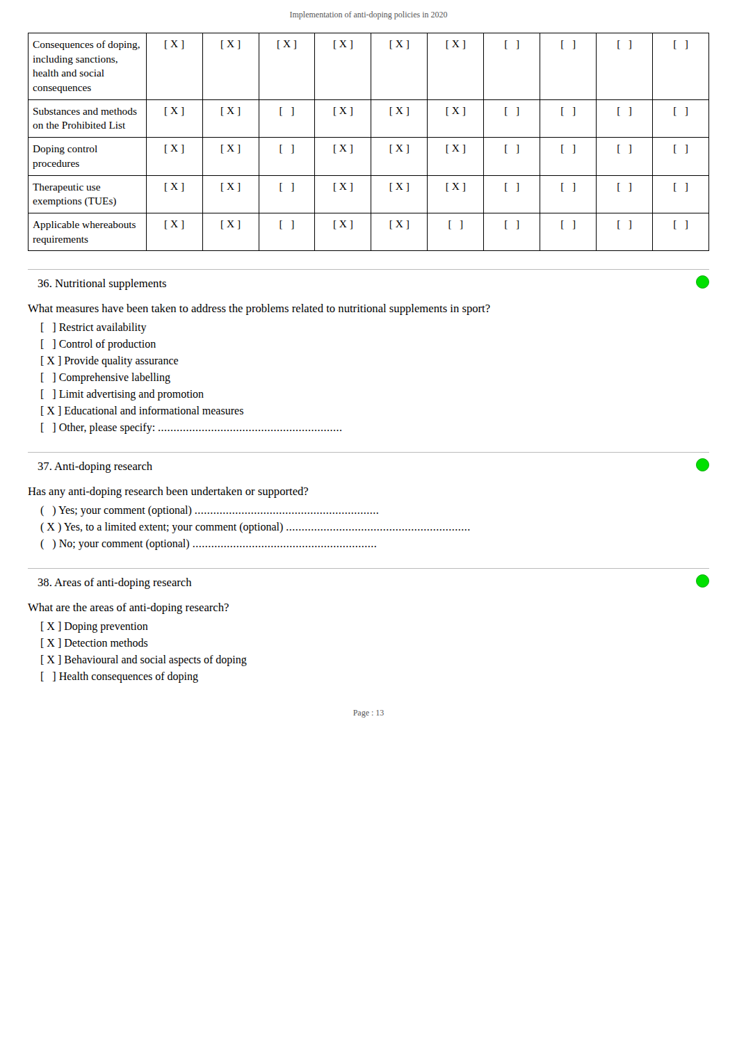Implementation of anti-doping policies in 2020
| Consequences of doping, including sanctions, health and social consequences | [ X ] | [ X ] | [ X ] | [ X ] | [ X ] | [ X ] | [ ] | [ ] | [ ] | [ ] |
| Substances and methods on the Prohibited List | [ X ] | [ X ] | [ ] | [ X ] | [ X ] | [ X ] | [ ] | [ ] | [ ] | [ ] |
| Doping control procedures | [ X ] | [ X ] | [ ] | [ X ] | [ X ] | [ X ] | [ ] | [ ] | [ ] | [ ] |
| Therapeutic use exemptions (TUEs) | [ X ] | [ X ] | [ ] | [ X ] | [ X ] | [ X ] | [ ] | [ ] | [ ] | [ ] |
| Applicable whereabouts requirements | [ X ] | [ X ] | [ ] | [ X ] | [ X ] | [ ] | [ ] | [ ] | [ ] | [ ] |
36. Nutritional supplements
What measures have been taken to address the problems related to nutritional supplements in sport?
[ ] Restrict availability
[ ] Control of production
[ X ] Provide quality assurance
[ ] Comprehensive labelling
[ ] Limit advertising and promotion
[ X ] Educational and informational measures
[ ] Other, please specify: ...........................................................
37. Anti-doping research
Has any anti-doping research been undertaken or supported?
( ) Yes; your comment (optional) ...........................................................
( X ) Yes, to a limited extent; your comment (optional) ...........................................................
( ) No; your comment (optional) ...........................................................
38. Areas of anti-doping research
What are the areas of anti-doping research?
[ X ] Doping prevention
[ X ] Detection methods
[ X ] Behavioural and social aspects of doping
[ ] Health consequences of doping
Page : 13